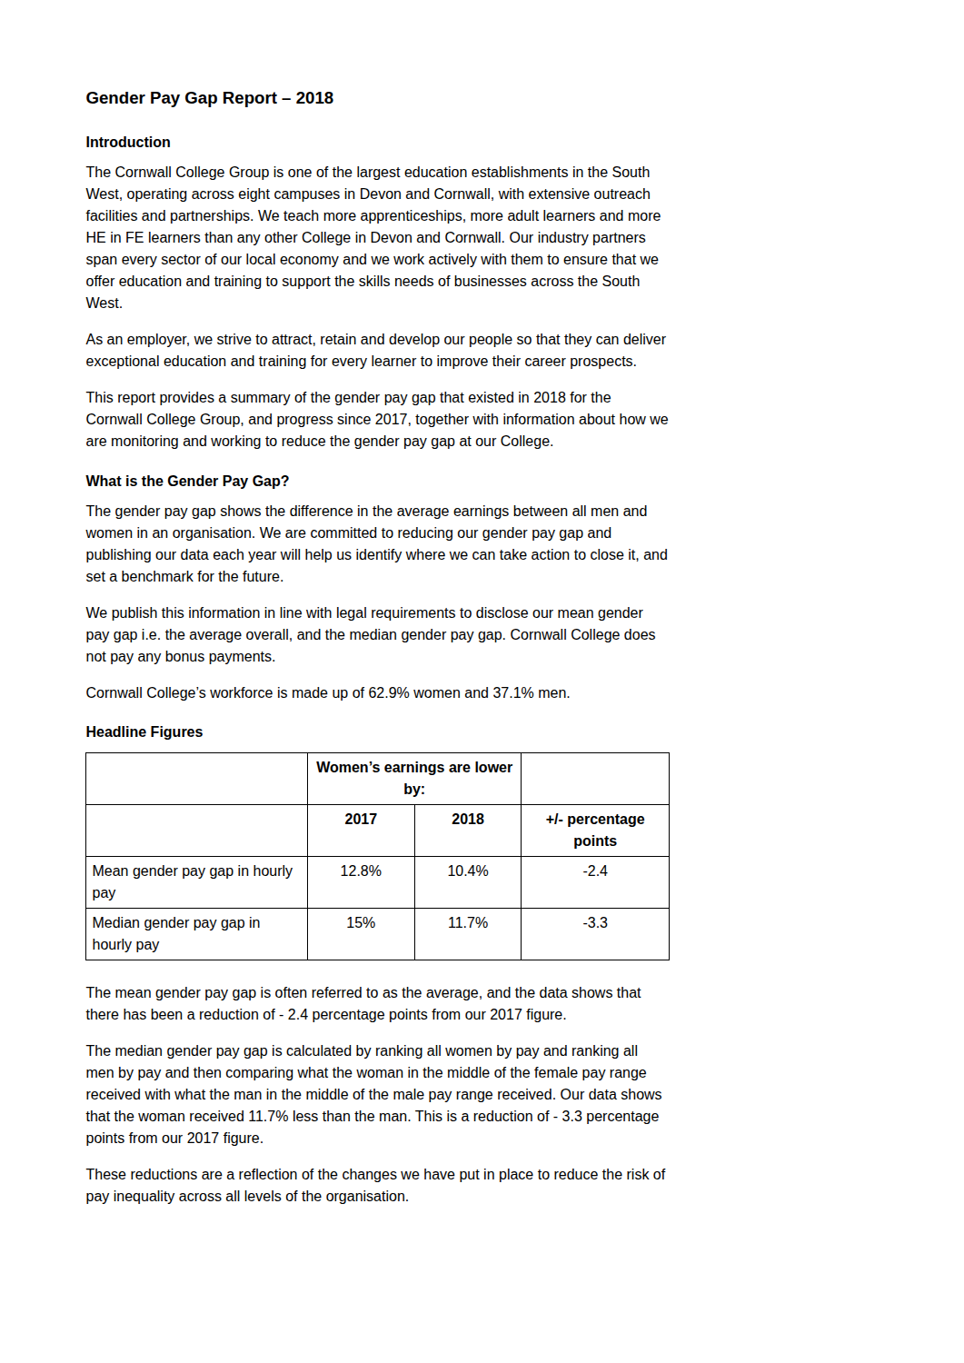Gender Pay Gap Report – 2018
Introduction
The Cornwall College Group is one of the largest education establishments in the South West, operating across eight campuses in Devon and Cornwall, with extensive outreach facilities and partnerships. We teach more apprenticeships, more adult learners and more HE in FE learners than any other College in Devon and Cornwall. Our industry partners span every sector of our local economy and we work actively with them to ensure that we offer education and training to support the skills needs of businesses across the South West.
As an employer, we strive to attract, retain and develop our people so that they can deliver exceptional education and training for every learner to improve their career prospects.
This report provides a summary of the gender pay gap that existed in 2018 for the Cornwall College Group, and progress since 2017, together with information about how we are monitoring and working to reduce the gender pay gap at our College.
What is the Gender Pay Gap?
The gender pay gap shows the difference in the average earnings between all men and women in an organisation. We are committed to reducing our gender pay gap and publishing our data each year will help us identify where we can take action to close it, and set a benchmark for the future.
We publish this information in line with legal requirements to disclose our mean gender pay gap i.e. the average overall, and the median gender pay gap. Cornwall College does not pay any bonus payments.
Cornwall College’s workforce is made up of 62.9% women and 37.1% men.
Headline Figures
| | Women’s earnings are lower by: | |
| | 2017 | 2018 | +/- percentage points |
| Mean gender pay gap in hourly pay | 12.8% | 10.4% | -2.4 |
| Median gender pay gap in hourly pay | 15% | 11.7% | -3.3 |
The mean gender pay gap is often referred to as the average, and the data shows that there has been a reduction of - 2.4 percentage points from our 2017 figure.
The median gender pay gap is calculated by ranking all women by pay and ranking all men by pay and then comparing what the woman in the middle of the female pay range received with what the man in the middle of the male pay range received. Our data shows that the woman received 11.7% less than the man. This is a reduction of - 3.3 percentage points from our 2017 figure.
These reductions are a reflection of the changes we have put in place to reduce the risk of pay inequality across all levels of the organisation.